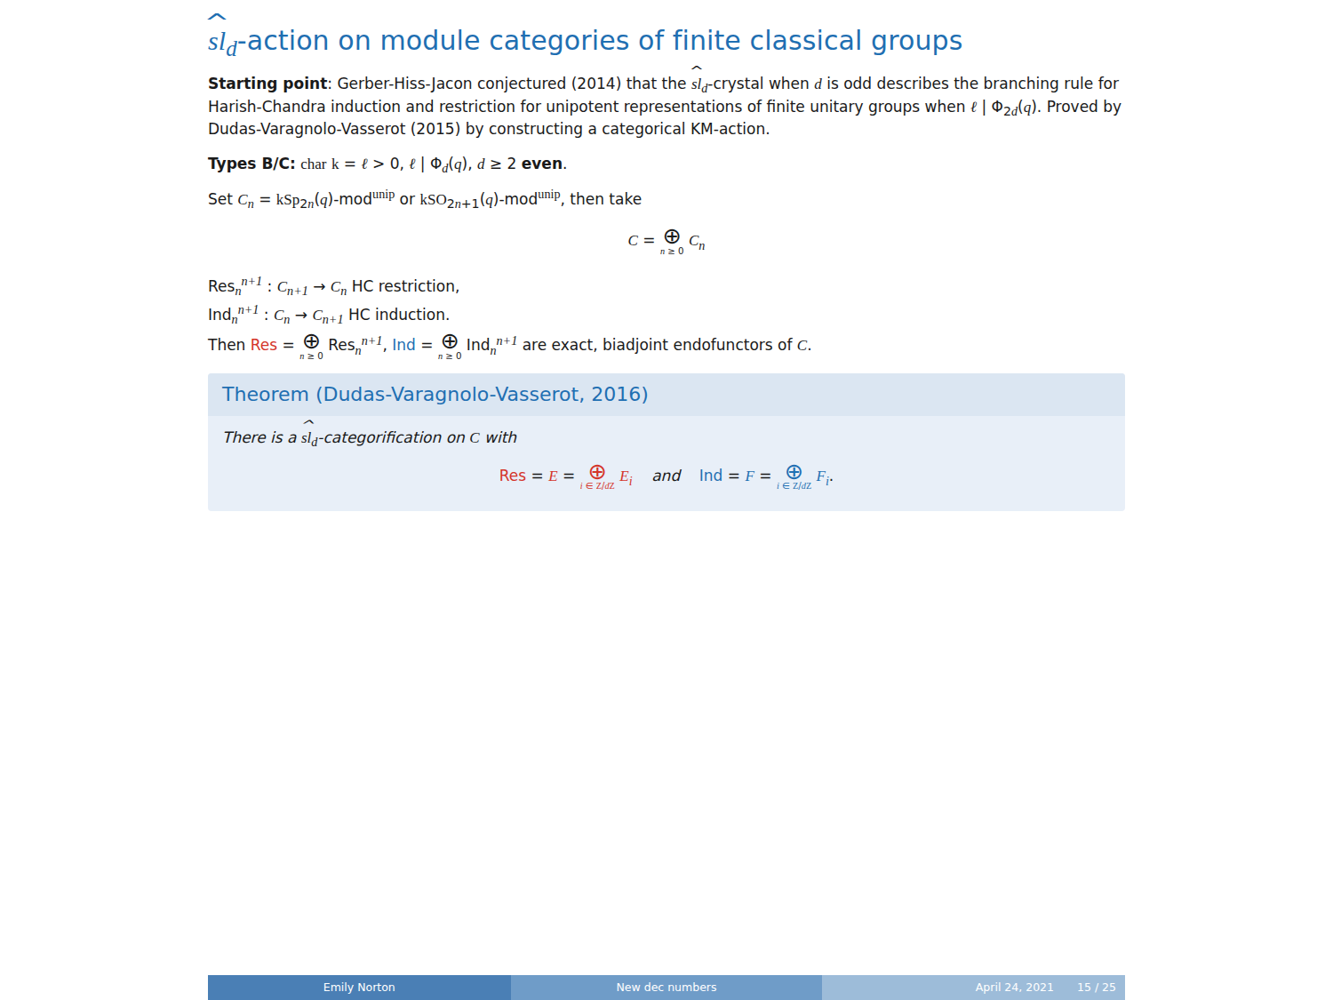^sld-action on module categories of finite classical groups
Starting point: Gerber-Hiss-Jacon conjectured (2014) that the ^sld-crystal when d is odd describes the branching rule for Harish-Chandra induction and restriction for unipotent representations of finite unitary groups when ℓ | Φ2d(q). Proved by Dudas-Varagnolo-Vasserot (2015) by constructing a categorical KM-action.
Types B/C: char k = ℓ > 0, ℓ | Φd(q), d ≥ 2 even.
Set Cn = kSp2n(q)-modunip or kSO2n+1(q)-modunip, then take
C = ⊕n ≥ 0 Cn
Resnn+1 : Cn+1 → Cn HC restriction,
Indnn+1 : Cn → Cn+1 HC induction.
Then Res = ⊕n ≥ 0 Resnn+1, Ind = ⊕n ≥ 0 Indnn+1 are exact, biadjoint endofunctors of C.
Theorem (Dudas-Varagnolo-Vasserot, 2016)
There is a ^sld-categorification on C with
Res = E = ⊕i ∈ Z/dZ Ei and Ind = F = ⊕i ∈ Z/dZ Fi.
Emily Norton
New dec numbers
April 24, 202115 / 25